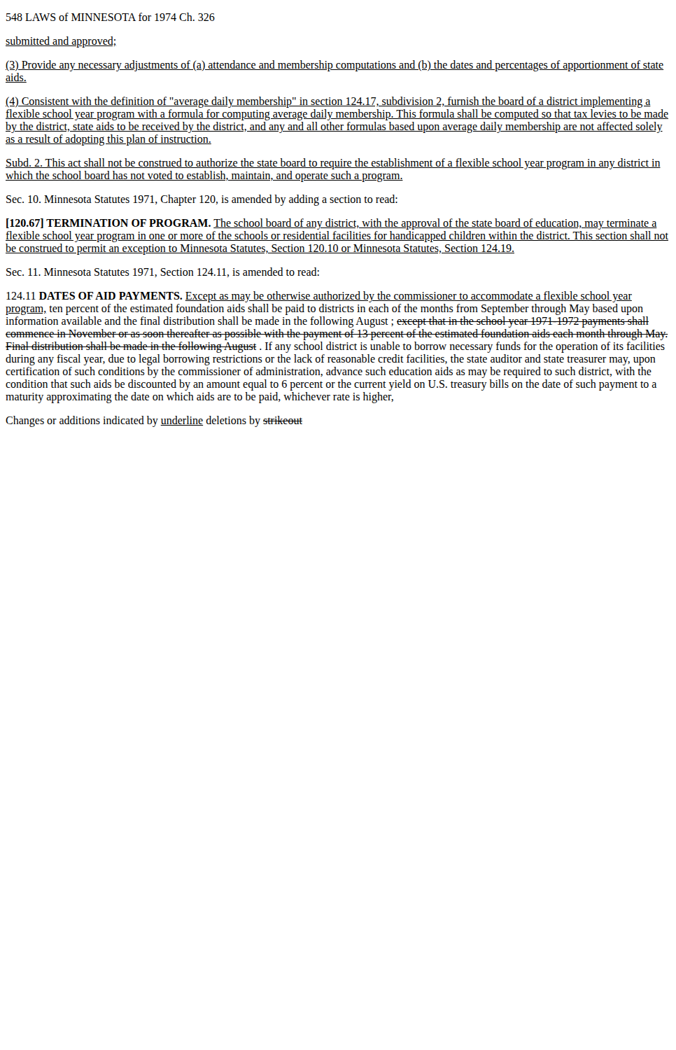548 LAWS of MINNESOTA for 1974 Ch. 326
submitted and approved;
(3) Provide any necessary adjustments of (a) attendance and membership computations and (b) the dates and percentages of apportionment of state aids.
(4) Consistent with the definition of "average daily membership" in section 124.17, subdivision 2, furnish the board of a district implementing a flexible school year program with a formula for computing average daily membership. This formula shall be computed so that tax levies to be made by the district, state aids to be received by the district, and any and all other formulas based upon average daily membership are not affected solely as a result of adopting this plan of instruction.
Subd. 2. This act shall not be construed to authorize the state board to require the establishment of a flexible school year program in any district in which the school board has not voted to establish, maintain, and operate such a program.
Sec. 10. Minnesota Statutes 1971, Chapter 120, is amended by adding a section to read:
[120.67] TERMINATION OF PROGRAM. The school board of any district, with the approval of the state board of education, may terminate a flexible school year program in one or more of the schools or residential facilities for handicapped children within the district. This section shall not be construed to permit an exception to Minnesota Statutes, Section 120.10 or Minnesota Statutes, Section 124.19.
Sec. 11. Minnesota Statutes 1971, Section 124.11, is amended to read:
124.11 DATES OF AID PAYMENTS. Except as may be otherwise authorized by the commissioner to accommodate a flexible school year program, ten percent of the estimated foundation aids shall be paid to districts in each of the months from September through May based upon information available and the final distribution shall be made in the following August ; except that in the school year 1971-1972 payments shall commence in November or as soon thereafter as possible with the payment of 13 percent of the estimated foundation aids each month through May. Final distribution shall be made in the following August . If any school district is unable to borrow necessary funds for the operation of its facilities during any fiscal year, due to legal borrowing restrictions or the lack of reasonable credit facilities, the state auditor and state treasurer may, upon certification of such conditions by the commissioner of administration, advance such education aids as may be required to such district, with the condition that such aids be discounted by an amount equal to 6 percent or the current yield on U.S. treasury bills on the date of such payment to a maturity approximating the date on which aids are to be paid, whichever rate is higher,
Changes or additions indicated by underline deletions by strikeout